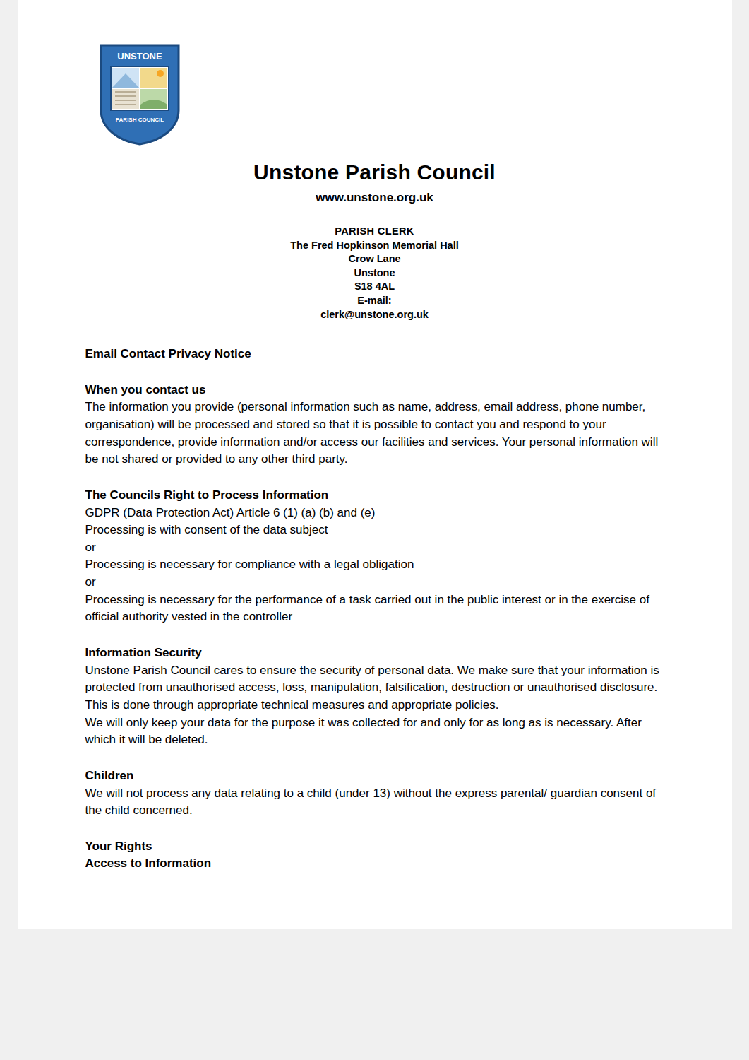UNSTONE PARISH COUNCIL
Unstone Parish Council
www.unstone.org.uk
PARISH CLERK
The Fred Hopkinson Memorial Hall
Crow Lane
Unstone
S18 4AL
E-mail:
clerk@unstone.org.uk
Email Contact Privacy Notice
When you contact us
The information you provide (personal information such as name, address, email address, phone number, organisation) will be processed and stored so that it is possible to contact you and respond to your correspondence, provide information and/or access our facilities and services. Your personal information will be not shared or provided to any other third party.
The Councils Right to Process Information
GDPR (Data Protection Act) Article 6 (1) (a) (b) and (e)
Processing is with consent of the data subject
or
Processing is necessary for compliance with a legal obligation
or
Processing is necessary for the performance of a task carried out in the public interest or in the exercise of official authority vested in the controller
Information Security
Unstone Parish Council cares to ensure the security of personal data. We make sure that your information is protected from unauthorised access, loss, manipulation, falsification, destruction or unauthorised disclosure. This is done through appropriate technical measures and appropriate policies.
We will only keep your data for the purpose it was collected for and only for as long as is necessary. After which it will be deleted.
Children
We will not process any data relating to a child (under 13) without the express parental/ guardian consent of the child concerned.
Your Rights
Access to Information